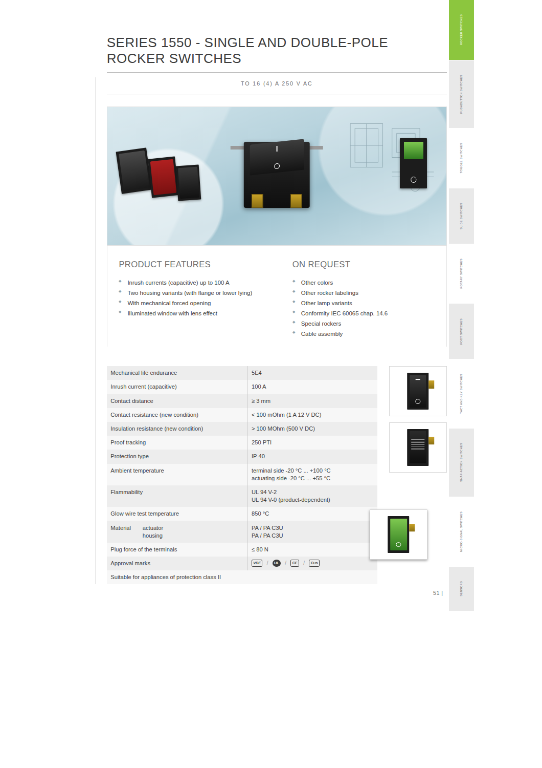ROCKER SWITCHES
PUSHBUTTON SWITCHES
TOGGLE SWITCHES
SLIDE SWITCHES
ROTARY SWITCHES
FOOT SWITCHES
TACT AND KEY SWITCHES
SNAP-ACTION SWITCHES
MICRO-SIGNAL SWITCHES
SENSORS
SERIES 1550 - SINGLE AND DOUBLE-POLE ROCKER SWITCHES
TO 16 (4) A 250 V AC
PRODUCT FEATURES
Inrush currents (capacitive) up to 100 A
Two housing variants (with flange or lower lying)
With mechanical forced opening
Illuminated window with lens effect
ON REQUEST
Other colors
Other rocker labelings
Other lamp variants
Conformity IEC 60065 chap. 14.6
Special rockers
Cable assembly
| Mechanical life endurance | 5E4 |
| Inrush current (capacitive) | 100 A |
| Contact distance | ≥ 3 mm |
| Contact resistance (new condition) | < 100 mOhm (1 A 12 V DC) |
| Insulation resistance (new condition) | > 100 MOhm (500 V DC) |
| Proof tracking | 250 PTI |
| Protection type | IP 40 |
| Ambient temperature | terminal side -20 °C ... +100 °C actuating side -20 °C ... +55 °C |
| Flammability | UL 94 V-2 UL 94 V-0 (product-dependent) |
| Glow wire test temperature | 850 °C |
| Material actuator housing | PA / PA C3U PA / PA C3U |
| Plug force of the terminals | ≤ 80 N |
| Approval marks | VDE / UL / CE / C US |
| Suitable for appliances of protection class II |
51 |